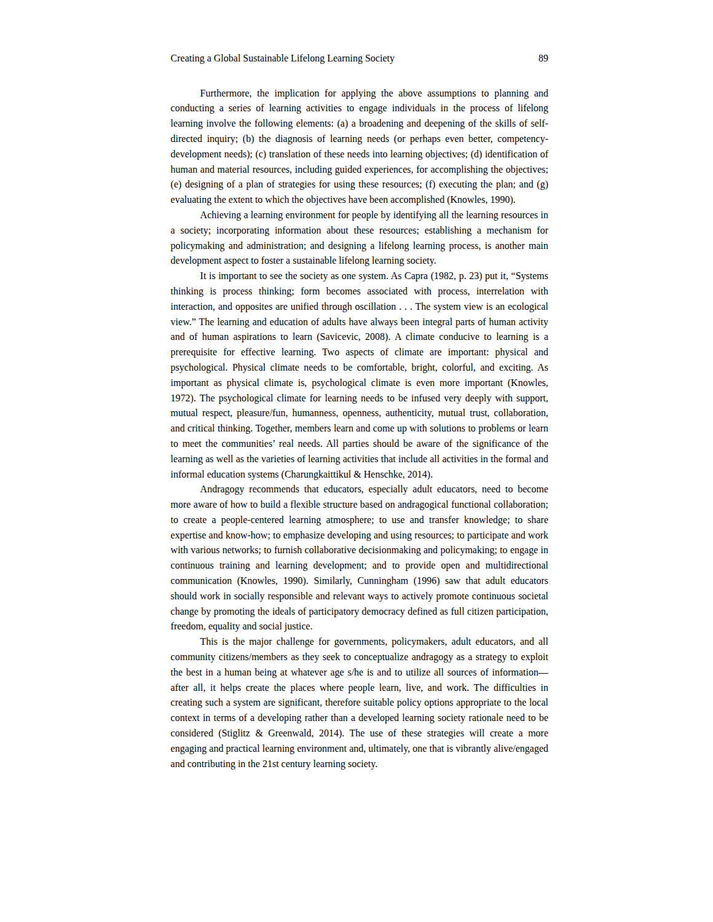Creating a Global Sustainable Lifelong Learning Society 89
Furthermore, the implication for applying the above assumptions to planning and conducting a series of learning activities to engage individuals in the process of lifelong learning involve the following elements: (a) a broadening and deepening of the skills of self-directed inquiry; (b) the diagnosis of learning needs (or perhaps even better, competency-development needs); (c) translation of these needs into learning objectives; (d) identification of human and material resources, including guided experiences, for accomplishing the objectives; (e) designing of a plan of strategies for using these resources; (f) executing the plan; and (g) evaluating the extent to which the objectives have been accomplished (Knowles, 1990).
Achieving a learning environment for people by identifying all the learning resources in a society; incorporating information about these resources; establishing a mechanism for policymaking and administration; and designing a lifelong learning process, is another main development aspect to foster a sustainable lifelong learning society.
It is important to see the society as one system. As Capra (1982, p. 23) put it, “Systems thinking is process thinking; form becomes associated with process, interrelation with interaction, and opposites are unified through oscillation . . . The system view is an ecological view.” The learning and education of adults have always been integral parts of human activity and of human aspirations to learn (Savicevic, 2008). A climate conducive to learning is a prerequisite for effective learning. Two aspects of climate are important: physical and psychological. Physical climate needs to be comfortable, bright, colorful, and exciting. As important as physical climate is, psychological climate is even more important (Knowles, 1972). The psychological climate for learning needs to be infused very deeply with support, mutual respect, pleasure/fun, humanness, openness, authenticity, mutual trust, collaboration, and critical thinking. Together, members learn and come up with solutions to problems or learn to meet the communities’ real needs. All parties should be aware of the significance of the learning as well as the varieties of learning activities that include all activities in the formal and informal education systems (Charungkaittikul & Henschke, 2014).
Andragogy recommends that educators, especially adult educators, need to become more aware of how to build a flexible structure based on andragogical functional collaboration; to create a people-centered learning atmosphere; to use and transfer knowledge; to share expertise and know-how; to emphasize developing and using resources; to participate and work with various networks; to furnish collaborative decisionmaking and policymaking; to engage in continuous training and learning development; and to provide open and multidirectional communication (Knowles, 1990). Similarly, Cunningham (1996) saw that adult educators should work in socially responsible and relevant ways to actively promote continuous societal change by promoting the ideals of participatory democracy defined as full citizen participation, freedom, equality and social justice.
This is the major challenge for governments, policymakers, adult educators, and all community citizens/members as they seek to conceptualize andragogy as a strategy to exploit the best in a human being at whatever age s/he is and to utilize all sources of information—after all, it helps create the places where people learn, live, and work. The difficulties in creating such a system are significant, therefore suitable policy options appropriate to the local context in terms of a developing rather than a developed learning society rationale need to be considered (Stiglitz & Greenwald, 2014). The use of these strategies will create a more engaging and practical learning environment and, ultimately, one that is vibrantly alive/engaged and contributing in the 21st century learning society.